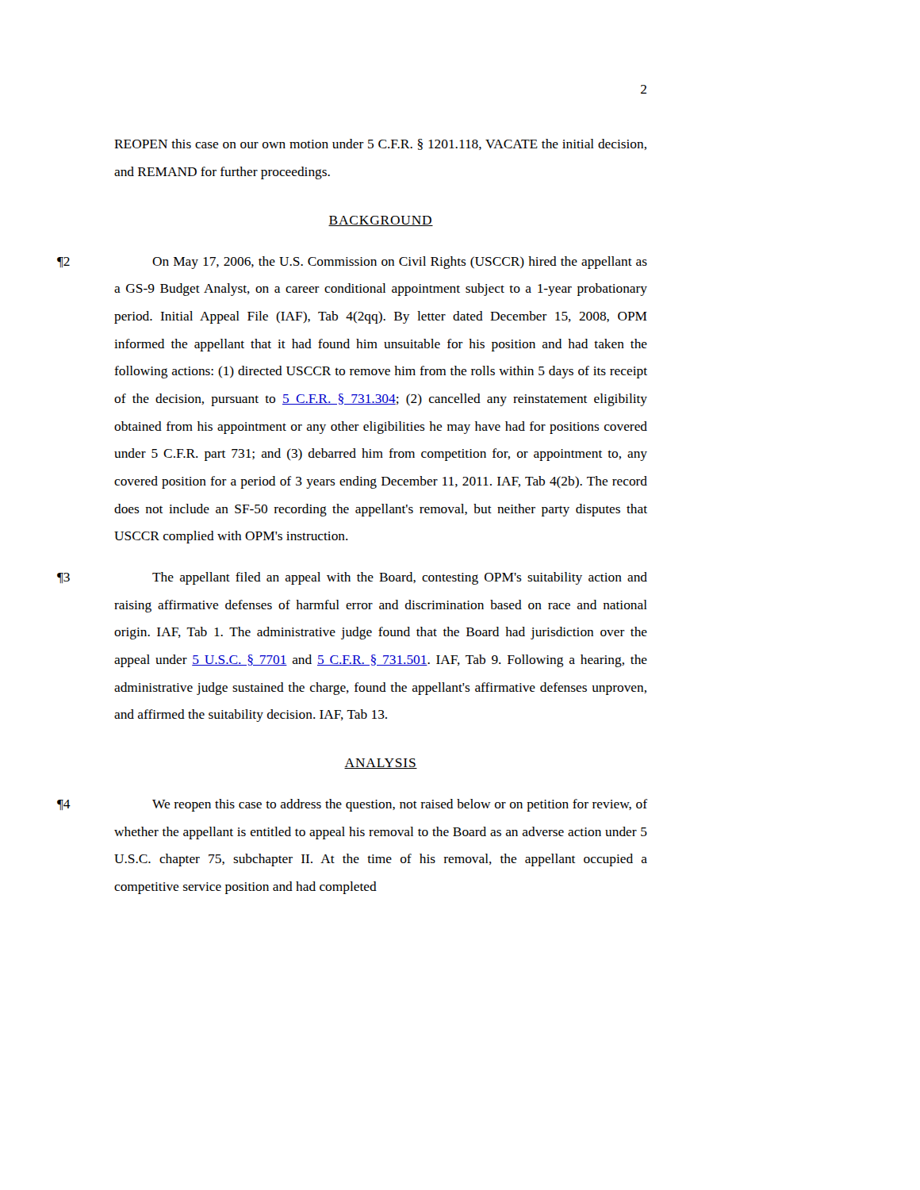2
REOPEN this case on our own motion under 5 C.F.R. § 1201.118, VACATE the initial decision, and REMAND for further proceedings.
BACKGROUND
¶2 On May 17, 2006, the U.S. Commission on Civil Rights (USCCR) hired the appellant as a GS-9 Budget Analyst, on a career conditional appointment subject to a 1-year probationary period. Initial Appeal File (IAF), Tab 4(2qq). By letter dated December 15, 2008, OPM informed the appellant that it had found him unsuitable for his position and had taken the following actions: (1) directed USCCR to remove him from the rolls within 5 days of its receipt of the decision, pursuant to 5 C.F.R. § 731.304; (2) cancelled any reinstatement eligibility obtained from his appointment or any other eligibilities he may have had for positions covered under 5 C.F.R. part 731; and (3) debarred him from competition for, or appointment to, any covered position for a period of 3 years ending December 11, 2011. IAF, Tab 4(2b). The record does not include an SF-50 recording the appellant's removal, but neither party disputes that USCCR complied with OPM's instruction.
¶3 The appellant filed an appeal with the Board, contesting OPM's suitability action and raising affirmative defenses of harmful error and discrimination based on race and national origin. IAF, Tab 1. The administrative judge found that the Board had jurisdiction over the appeal under 5 U.S.C. § 7701 and 5 C.F.R. § 731.501. IAF, Tab 9. Following a hearing, the administrative judge sustained the charge, found the appellant's affirmative defenses unproven, and affirmed the suitability decision. IAF, Tab 13.
ANALYSIS
¶4 We reopen this case to address the question, not raised below or on petition for review, of whether the appellant is entitled to appeal his removal to the Board as an adverse action under 5 U.S.C. chapter 75, subchapter II. At the time of his removal, the appellant occupied a competitive service position and had completed